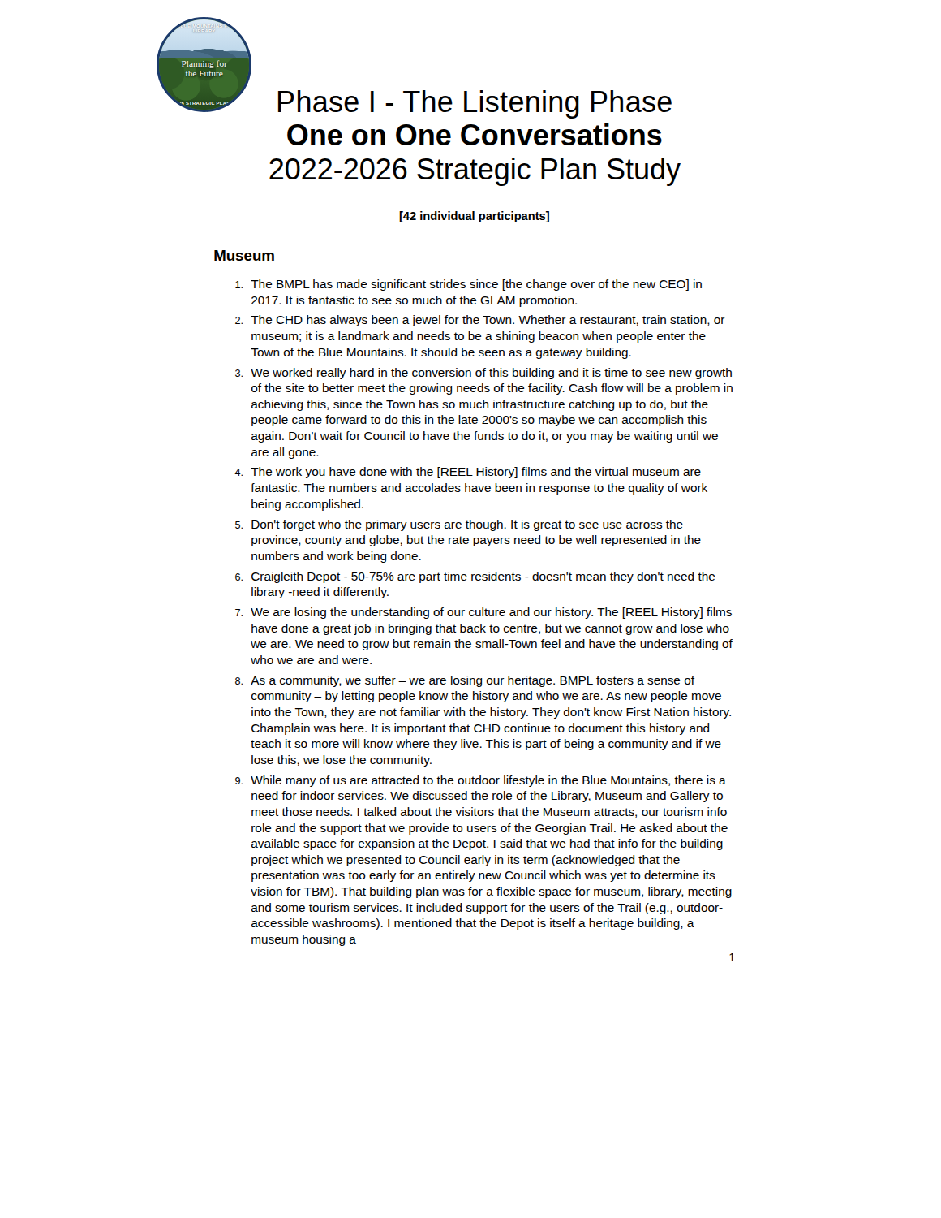The Blue Mountains Public Library
2022-2026 Strategic Plan Study
Planning for
the Future
Phase I - The Listening Phase
One on One Conversations
2022-2026 Strategic Plan Study
[42 individual participants]
Museum
The BMPL has made significant strides since [the change over of the new CEO] in 2017. It is fantastic to see so much of the GLAM promotion.
The CHD has always been a jewel for the Town. Whether a restaurant, train station, or museum; it is a landmark and needs to be a shining beacon when people enter the Town of the Blue Mountains. It should be seen as a gateway building.
We worked really hard in the conversion of this building and it is time to see new growth of the site to better meet the growing needs of the facility. Cash flow will be a problem in achieving this, since the Town has so much infrastructure catching up to do, but the people came forward to do this in the late 2000's so maybe we can accomplish this again. Don't wait for Council to have the funds to do it, or you may be waiting until we are all gone.
The work you have done with the [REEL History] films and the virtual museum are fantastic. The numbers and accolades have been in response to the quality of work being accomplished.
Don't forget who the primary users are though. It is great to see use across the province, county and globe, but the rate payers need to be well represented in the numbers and work being done.
Craigleith Depot - 50-75% are part time residents - doesn't mean they don't need the library -need it differently.
We are losing the understanding of our culture and our history. The [REEL History] films have done a great job in bringing that back to centre, but we cannot grow and lose who we are. We need to grow but remain the small-Town feel and have the understanding of who we are and were.
As a community, we suffer – we are losing our heritage. BMPL fosters a sense of community – by letting people know the history and who we are. As new people move into the Town, they are not familiar with the history. They don't know First Nation history. Champlain was here. It is important that CHD continue to document this history and teach it so more will know where they live. This is part of being a community and if we lose this, we lose the community.
While many of us are attracted to the outdoor lifestyle in the Blue Mountains, there is a need for indoor services. We discussed the role of the Library, Museum and Gallery to meet those needs. I talked about the visitors that the Museum attracts, our tourism info role and the support that we provide to users of the Georgian Trail. He asked about the available space for expansion at the Depot. I said that we had that info for the building project which we presented to Council early in its term (acknowledged that the presentation was too early for an entirely new Council which was yet to determine its vision for TBM). That building plan was for a flexible space for museum, library, meeting and some tourism services. It included support for the users of the Trail (e.g., outdoor-accessible washrooms). I mentioned that the Depot is itself a heritage building, a museum housing a
1